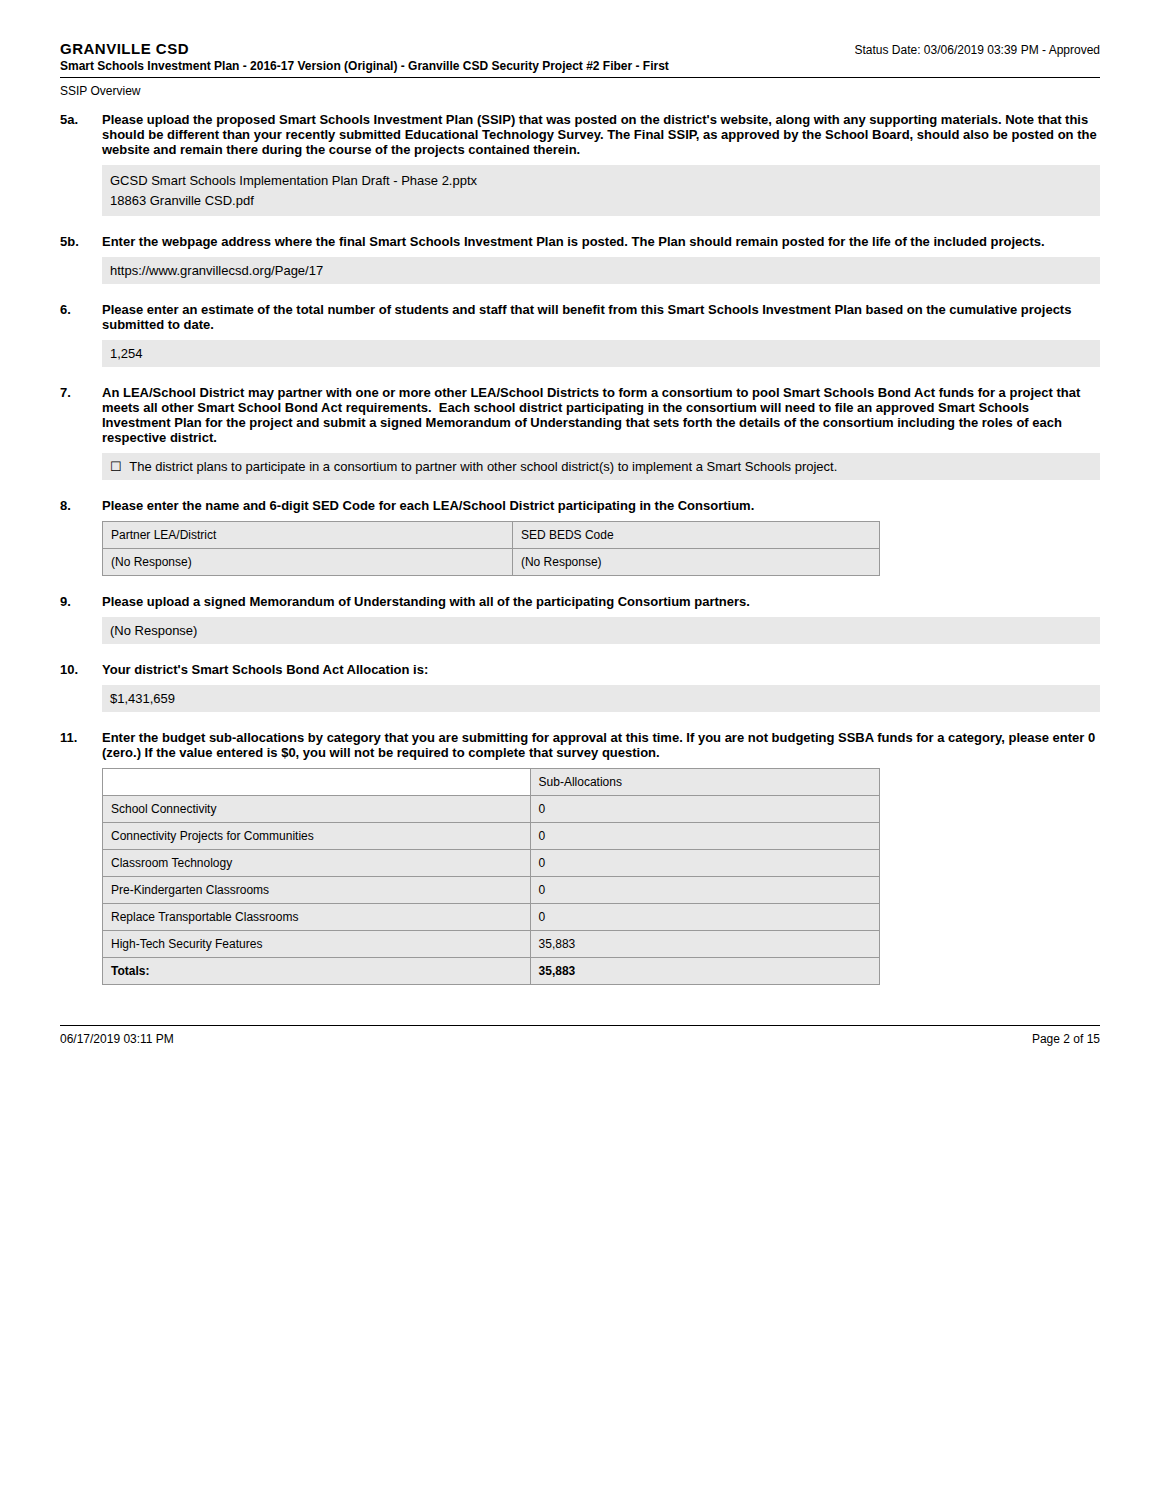GRANVILLE CSD Status Date: 03/06/2019 03:39 PM - Approved
Smart Schools Investment Plan - 2016-17 Version (Original) - Granville CSD Security Project #2 Fiber - First
SSIP Overview
5a.
Please upload the proposed Smart Schools Investment Plan (SSIP) that was posted on the district's website, along with any supporting materials. Note that this should be different than your recently submitted Educational Technology Survey. The Final SSIP, as approved by the School Board, should also be posted on the website and remain there during the course of the projects contained therein.
GCSD Smart Schools Implementation Plan Draft - Phase 2.pptx
18863 Granville CSD.pdf
5b.
Enter the webpage address where the final Smart Schools Investment Plan is posted. The Plan should remain posted for the life of the included projects.
https://www.granvillecsd.org/Page/17
6.
Please enter an estimate of the total number of students and staff that will benefit from this Smart Schools Investment Plan based on the cumulative projects submitted to date.
1,254
7.
An LEA/School District may partner with one or more other LEA/School Districts to form a consortium to pool Smart Schools Bond Act funds for a project that meets all other Smart School Bond Act requirements. Each school district participating in the consortium will need to file an approved Smart Schools Investment Plan for the project and submit a signed Memorandum of Understanding that sets forth the details of the consortium including the roles of each respective district.
☐ The district plans to participate in a consortium to partner with other school district(s) to implement a Smart Schools project.
8.
Please enter the name and 6-digit SED Code for each LEA/School District participating in the Consortium.
| Partner LEA/District | SED BEDS Code |
| --- | --- |
| (No Response) | (No Response) |
9.
Please upload a signed Memorandum of Understanding with all of the participating Consortium partners.
(No Response)
10.
Your district's Smart Schools Bond Act Allocation is:
$1,431,659
11.
Enter the budget sub-allocations by category that you are submitting for approval at this time. If you are not budgeting SSBA funds for a category, please enter 0 (zero.) If the value entered is $0, you will not be required to complete that survey question.
| | Sub-Allocations |
| School Connectivity | 0 |
| Connectivity Projects for Communities | 0 |
| Classroom Technology | 0 |
| Pre-Kindergarten Classrooms | 0 |
| Replace Transportable Classrooms | 0 |
| High-Tech Security Features | 35,883 |
| Totals: | 35,883 |
06/17/2019 03:11 PM Page 2 of 15